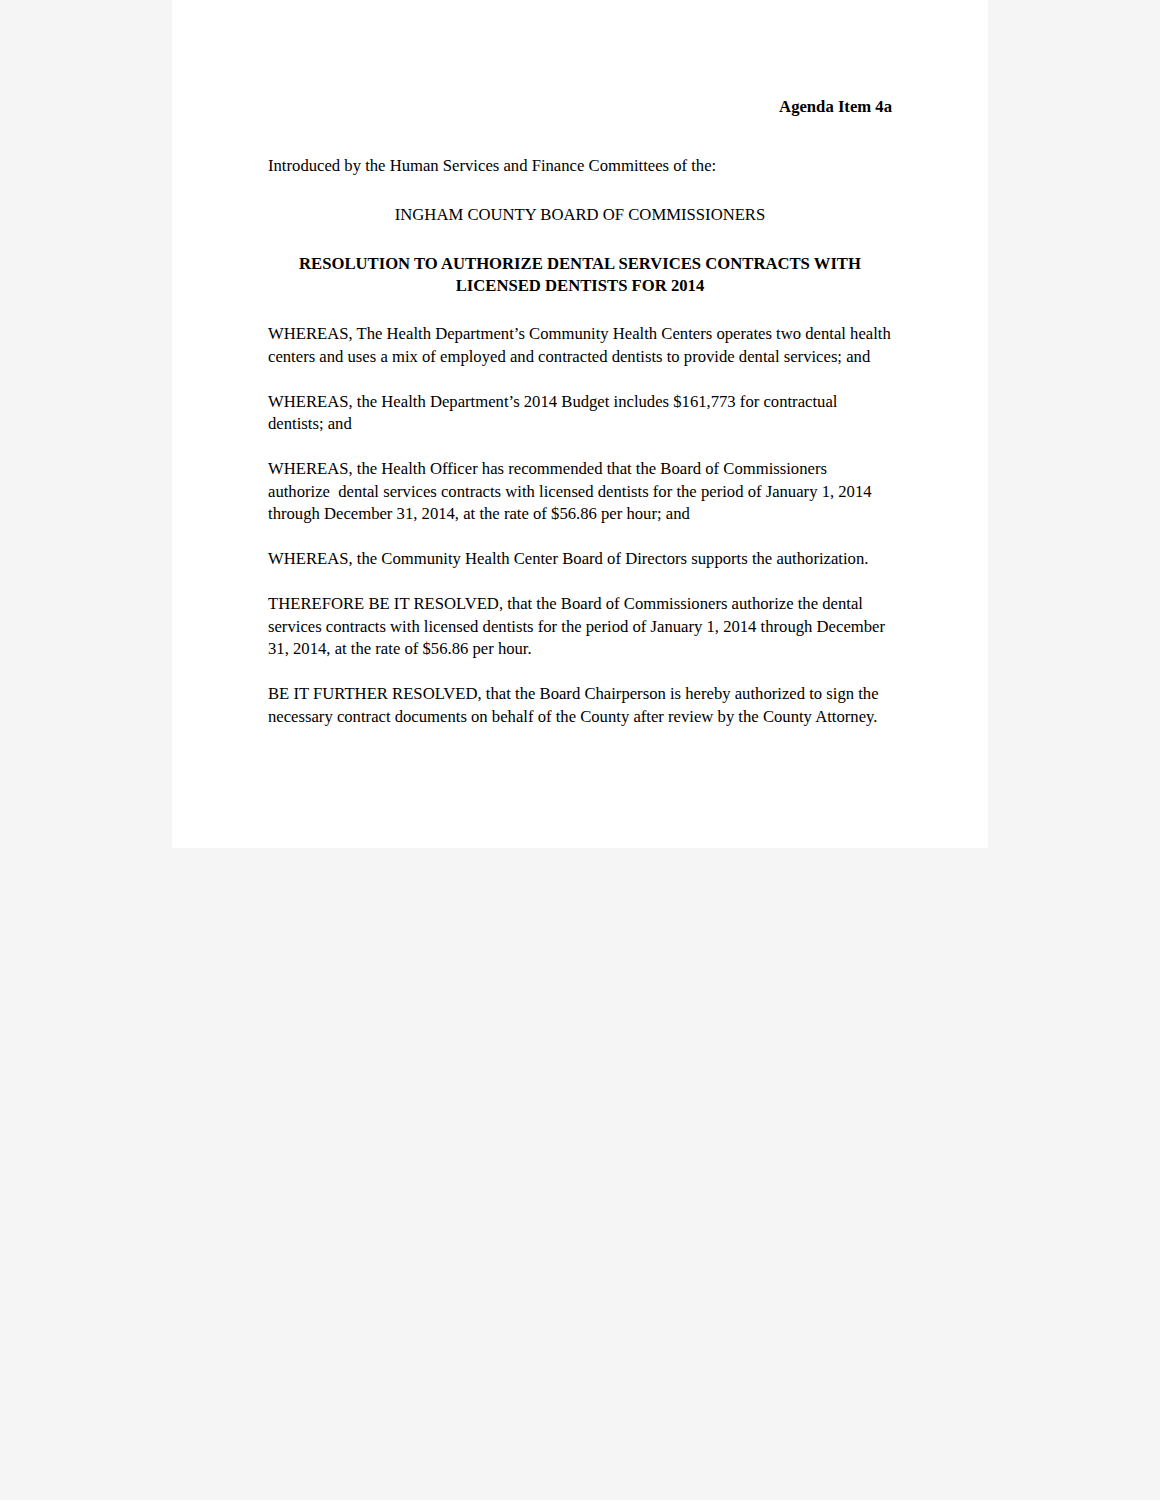Agenda Item 4a
Introduced by the Human Services and Finance Committees of the:
INGHAM COUNTY BOARD OF COMMISSIONERS
RESOLUTION TO AUTHORIZE DENTAL SERVICES CONTRACTS WITH
LICENSED DENTISTS FOR 2014
WHEREAS, The Health Department’s Community Health Centers operates two dental health centers and uses a mix of employed and contracted dentists to provide dental services; and
WHEREAS, the Health Department’s 2014 Budget includes $161,773 for contractual dentists; and
WHEREAS, the Health Officer has recommended that the Board of Commissioners authorize dental services contracts with licensed dentists for the period of January 1, 2014 through December 31, 2014, at the rate of $56.86 per hour; and
WHEREAS, the Community Health Center Board of Directors supports the authorization.
THEREFORE BE IT RESOLVED, that the Board of Commissioners authorize the dental services contracts with licensed dentists for the period of January 1, 2014 through December 31, 2014, at the rate of $56.86 per hour.
BE IT FURTHER RESOLVED, that the Board Chairperson is hereby authorized to sign the necessary contract documents on behalf of the County after review by the County Attorney.